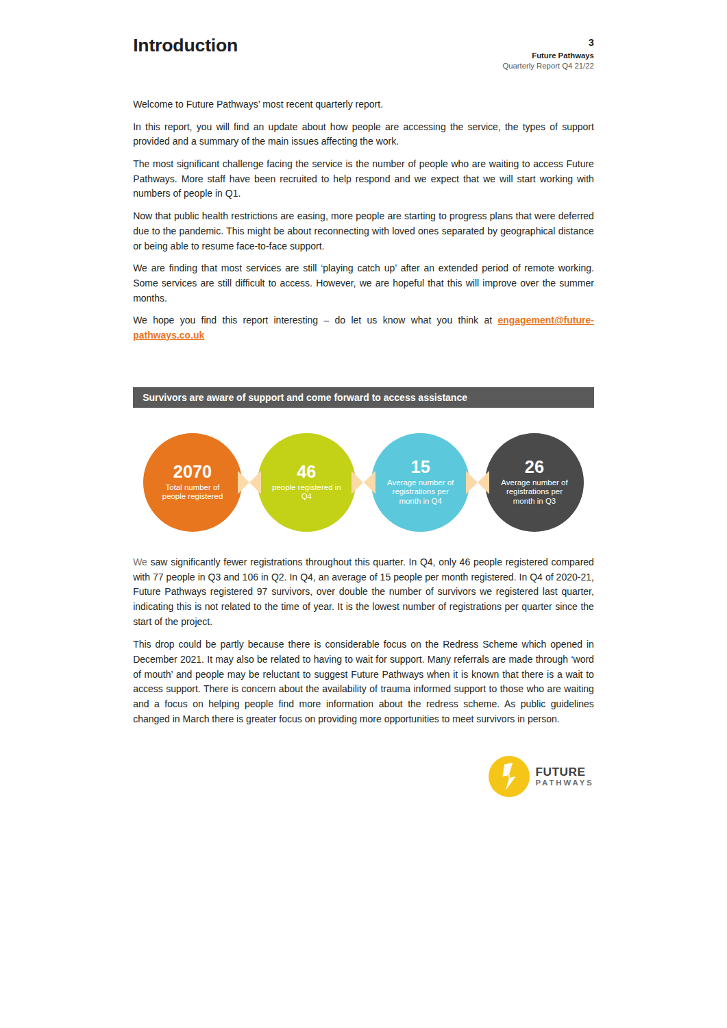Introduction
3
Future Pathways
Quarterly Report Q4 21/22
Welcome to Future Pathways’ most recent quarterly report.
In this report, you will find an update about how people are accessing the service, the types of support provided and a summary of the main issues affecting the work.
The most significant challenge facing the service is the number of people who are waiting to access Future Pathways. More staff have been recruited to help respond and we expect that we will start working with numbers of people in Q1.
Now that public health restrictions are easing, more people are starting to progress plans that were deferred due to the pandemic. This might be about reconnecting with loved ones separated by geographical distance or being able to resume face-to-face support.
We are finding that most services are still ‘playing catch up’ after an extended period of remote working. Some services are still difficult to access. However, we are hopeful that this will improve over the summer months.
We hope you find this report interesting – do let us know what you think at engagement@future-pathways.co.uk
Survivors are aware of support and come forward to access assistance
2070
Total number of people registered
46
people registered in Q4
15
Average number of registrations per month in Q4
26
Average number of registrations per month in Q3
We saw significantly fewer registrations throughout this quarter. In Q4, only 46 people registered compared with 77 people in Q3 and 106 in Q2. In Q4, an average of 15 people per month registered. In Q4 of 2020-21, Future Pathways registered 97 survivors, over double the number of survivors we registered last quarter, indicating this is not related to the time of year. It is the lowest number of registrations per quarter since the start of the project.
This drop could be partly because there is considerable focus on the Redress Scheme which opened in December 2021. It may also be related to having to wait for support. Many referrals are made through ‘word of mouth’ and people may be reluctant to suggest Future Pathways when it is known that there is a wait to access support. There is concern about the availability of trauma informed support to those who are waiting and a focus on helping people find more information about the redress scheme. As public guidelines changed in March there is greater focus on providing more opportunities to meet survivors in person.
FUTURE PATHWAYS